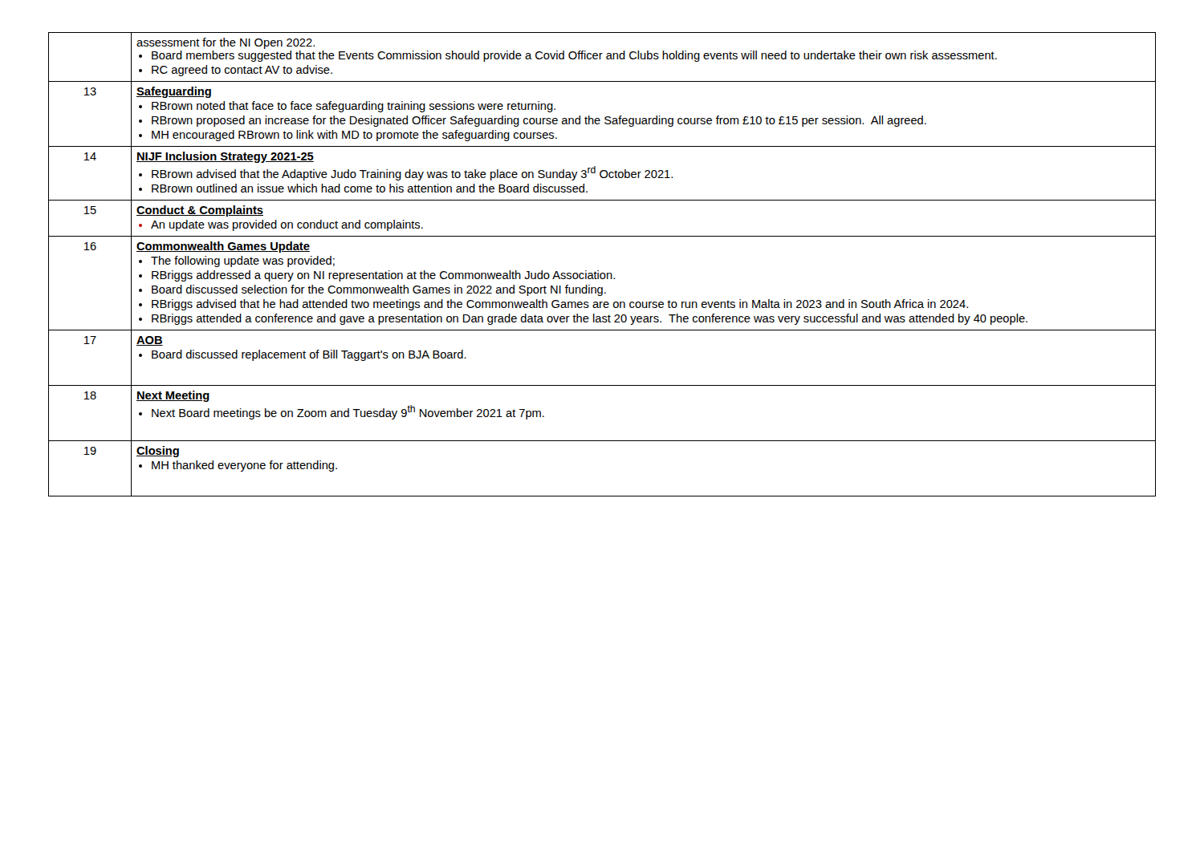| | assessment for the NI Open 2022. Board members suggested that the Events Commission should provide a Covid Officer and Clubs holding events will need to undertake their own risk assessment. RC agreed to contact AV to advise. |
| 13 | Safeguarding RBrown noted that face to face safeguarding training sessions were returning. RBrown proposed an increase for the Designated Officer Safeguarding course and the Safeguarding course from £10 to £15 per session. All agreed. MH encouraged RBrown to link with MD to promote the safeguarding courses. |
| 14 | NIJF Inclusion Strategy 2021-25 RBrown advised that the Adaptive Judo Training day was to take place on Sunday 3 rd October 2021. RBrown outlined an issue which had come to his attention and the Board discussed. |
| 15 | Conduct & Complaints An update was provided on conduct and complaints. |
| 16 | Commonwealth Games Update The following update was provided; RBriggs addressed a query on NI representation at the Commonwealth Judo Association. Board discussed selection for the Commonwealth Games in 2022 and Sport NI funding. RBriggs advised that he had attended two meetings and the Commonwealth Games are on course to run events in Malta in 2023 and in South Africa in 2024. RBriggs attended a conference and gave a presentation on Dan grade data over the last 20 years. The conference was very successful and was attended by 40 people. |
| 17 | AOB Board discussed replacement of Bill Taggart's on BJA Board. |
| 18 | Next Meeting Next Board meetings be on Zoom and Tuesday 9 th November 2021 at 7pm. |
| 19 | Closing MH thanked everyone for attending. |